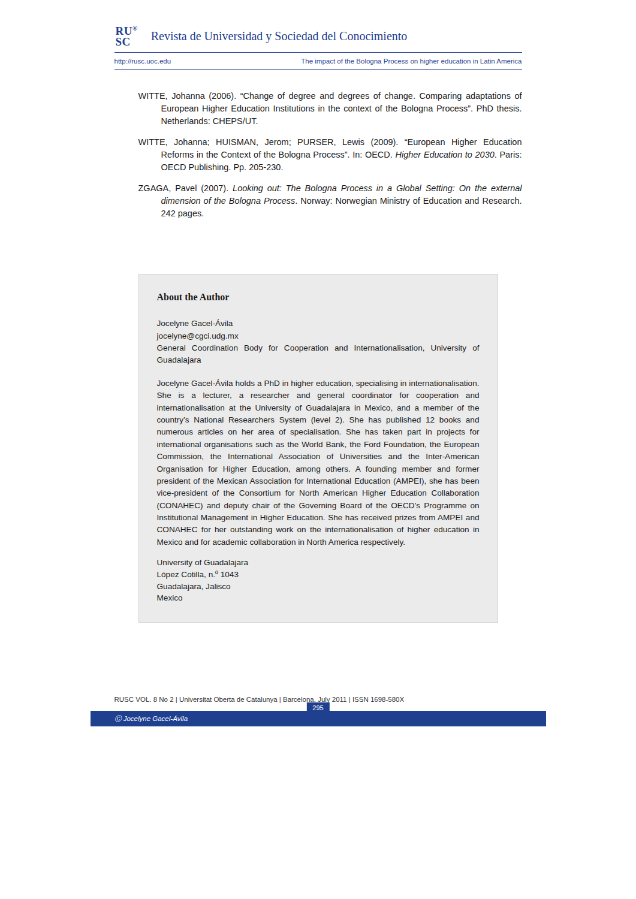RU®
SC
Revista de Universidad y Sociedad del Conocimiento
http://rusc.uoc.edu
The impact of the Bologna Process on higher education in Latin America
WITTE, Johanna (2006). “Change of degree and degrees of change. Comparing adaptations of European Higher Education Institutions in the context of the Bologna Process”. PhD thesis. Netherlands: CHEPS/UT.
WITTE, Johanna; HUISMAN, Jerom; PURSER, Lewis (2009). “European Higher Education Reforms in the Context of the Bologna Process”. In: OECD. Higher Education to 2030. Paris: OECD Publishing. Pp. 205-230.
ZGAGA, Pavel (2007). Looking out: The Bologna Process in a Global Setting: On the external dimension of the Bologna Process. Norway: Norwegian Ministry of Education and Research. 242 pages.
About the Author
Jocelyne Gacel-Ávila
jocelyne@cgci.udg.mx
General Coordination Body for Cooperation and Internationalisation, University of Guadalajara
Jocelyne Gacel-Ávila holds a PhD in higher education, specialising in internationalisation. She is a lecturer, a researcher and general coordinator for cooperation and internationalisation at the University of Guadalajara in Mexico, and a member of the country’s National Researchers System (level 2). She has published 12 books and numerous articles on her area of specialisation. She has taken part in projects for international organisations such as the World Bank, the Ford Foundation, the European Commission, the International Association of Universities and the Inter-American Organisation for Higher Education, among others. A founding member and former president of the Mexican Association for International Education (AMPEI), she has been vice-president of the Consortium for North American Higher Education Collaboration (CONAHEC) and deputy chair of the Governing Board of the OECD’s Programme on Institutional Management in Higher Education. She has received prizes from AMPEI and CONAHEC for her outstanding work on the internationalisation of higher education in Mexico and for academic collaboration in North America respectively.
University of Guadalajara
López Cotilla, n.º 1043
Guadalajara, Jalisco
Mexico
RUSC VOL. 8 No 2 | Universitat Oberta de Catalunya | Barcelona, July 2011 | ISSN 1698-580X
295 Ⓒ Jocelyne Gacel-Ávila